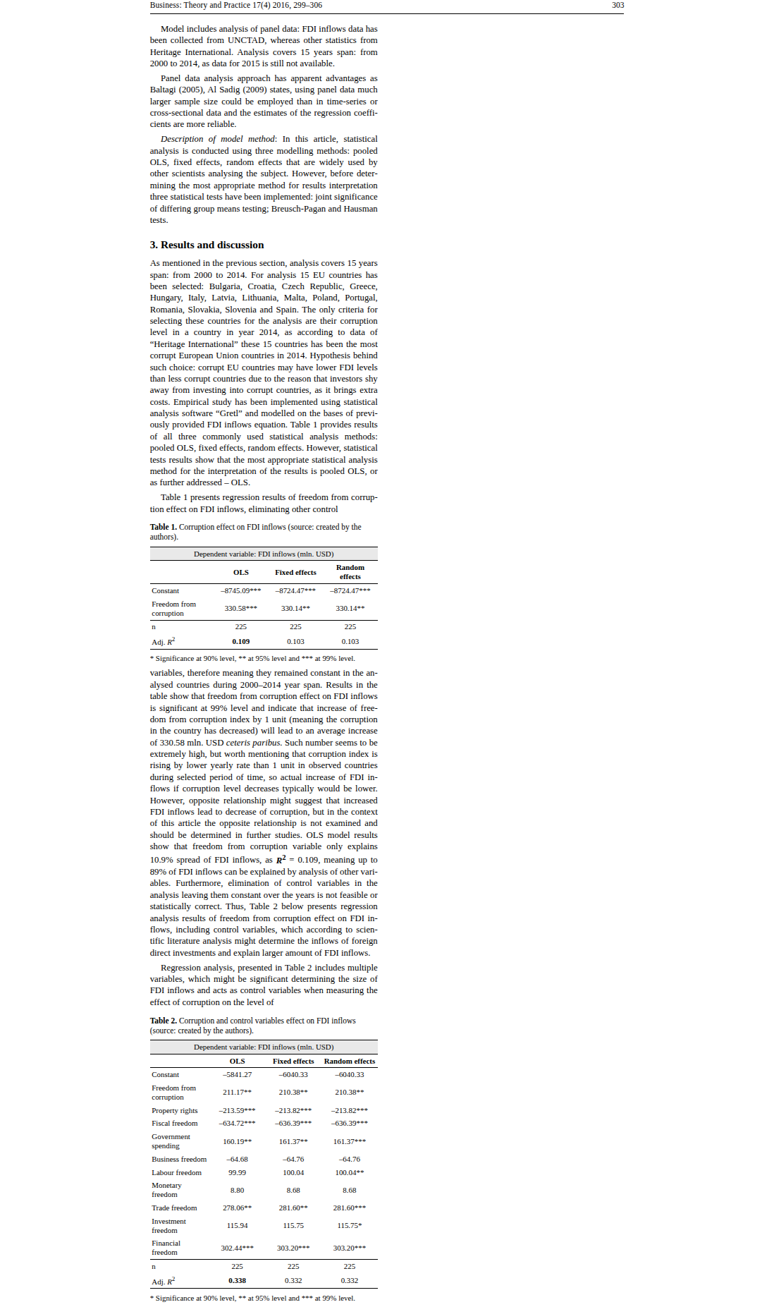Business: Theory and Practice 17(4) 2016, 299–306 303
Model includes analysis of panel data: FDI inflows data has been collected from UNCTAD, whereas other statistics from Heritage International. Analysis covers 15 years span: from 2000 to 2014, as data for 2015 is still not available.
Panel data analysis approach has apparent advantages as Baltagi (2005), Al Sadig (2009) states, using panel data much larger sample size could be employed than in time-series or cross-sectional data and the estimates of the regression coefficients are more reliable.
Description of model method: In this article, statistical analysis is conducted using three modelling methods: pooled OLS, fixed effects, random effects that are widely used by other scientists analysing the subject. However, before determining the most appropriate method for results interpretation three statistical tests have been implemented: joint significance of differing group means testing; Breusch-Pagan and Hausman tests.
3. Results and discussion
As mentioned in the previous section, analysis covers 15 years span: from 2000 to 2014. For analysis 15 EU countries has been selected: Bulgaria, Croatia, Czech Republic, Greece, Hungary, Italy, Latvia, Lithuania, Malta, Poland, Portugal, Romania, Slovakia, Slovenia and Spain. The only criteria for selecting these countries for the analysis are their corruption level in a country in year 2014, as according to data of “Heritage International” these 15 countries has been the most corrupt European Union countries in 2014. Hypothesis behind such choice: corrupt EU countries may have lower FDI levels than less corrupt countries due to the reason that investors shy away from investing into corrupt countries, as it brings extra costs. Empirical study has been implemented using statistical analysis software “Gretl” and modelled on the bases of previously provided FDI inflows equation. Table 1 provides results of all three commonly used statistical analysis methods: pooled OLS, fixed effects, random effects. However, statistical tests results show that the most appropriate statistical analysis method for the interpretation of the results is pooled OLS, or as further addressed – OLS.
Table 1 presents regression results of freedom from corruption effect on FDI inflows, eliminating other control
Table 1. Corruption effect on FDI inflows (source: created by the authors).
| Dependent variable: FDI inflows (mln. USD) |
| --- |
| | OLS | Fixed effects | Random effects |
| Constant | –8745.09*** | –8724.47*** | –8724.47*** |
| Freedom from corruption | 330.58*** | 330.14** | 330.14** |
| n | 225 | 225 | 225 |
| Adj. R 2 | 0.109 | 0.103 | 0.103 |
* Significance at 90% level, ** at 95% level and *** at 99% level.
variables, therefore meaning they remained constant in the analysed countries during 2000–2014 year span. Results in the table show that freedom from corruption effect on FDI inflows is significant at 99% level and indicate that increase of freedom from corruption index by 1 unit (meaning the corruption in the country has decreased) will lead to an average increase of 330.58 mln. USD ceteris paribus. Such number seems to be extremely high, but worth mentioning that corruption index is rising by lower yearly rate than 1 unit in observed countries during selected period of time, so actual increase of FDI inflows if corruption level decreases typically would be lower. However, opposite relationship might suggest that increased FDI inflows lead to decrease of corruption, but in the context of this article the opposite relationship is not examined and should be determined in further studies. OLS model results show that freedom from corruption variable only explains 10.9% spread of FDI inflows, as R2 = 0.109, meaning up to 89% of FDI inflows can be explained by analysis of other variables. Furthermore, elimination of control variables in the analysis leaving them constant over the years is not feasible or statistically correct. Thus, Table 2 below presents regression analysis results of freedom from corruption effect on FDI inflows, including control variables, which according to scientific literature analysis might determine the inflows of foreign direct investments and explain larger amount of FDI inflows.
Regression analysis, presented in Table 2 includes multiple variables, which might be significant determining the size of FDI inflows and acts as control variables when measuring the effect of corruption on the level of
Table 2. Corruption and control variables effect on FDI inflows (source: created by the authors).
| Dependent variable: FDI inflows (mln. USD) |
| --- |
| | OLS | Fixed effects | Random effects |
| Constant | –5841.27 | –6040.33 | –6040.33 |
| Freedom from corruption | 211.17** | 210.38** | 210.38** |
| Property rights | –213.59*** | –213.82*** | –213.82*** |
| Fiscal freedom | –634.72*** | –636.39*** | –636.39*** |
| Government spending | 160.19** | 161.37** | 161.37*** |
| Business freedom | –64.68 | –64.76 | –64.76 |
| Labour freedom | 99.99 | 100.04 | 100.04** |
| Monetary freedom | 8.80 | 8.68 | 8.68 |
| Trade freedom | 278.06** | 281.60** | 281.60*** |
| Investment freedom | 115.94 | 115.75 | 115.75* |
| Financial freedom | 302.44*** | 303.20*** | 303.20*** |
| n | 225 | 225 | 225 |
| Adj. R 2 | 0.338 | 0.332 | 0.332 |
* Significance at 90% level, ** at 95% level and *** at 99% level.